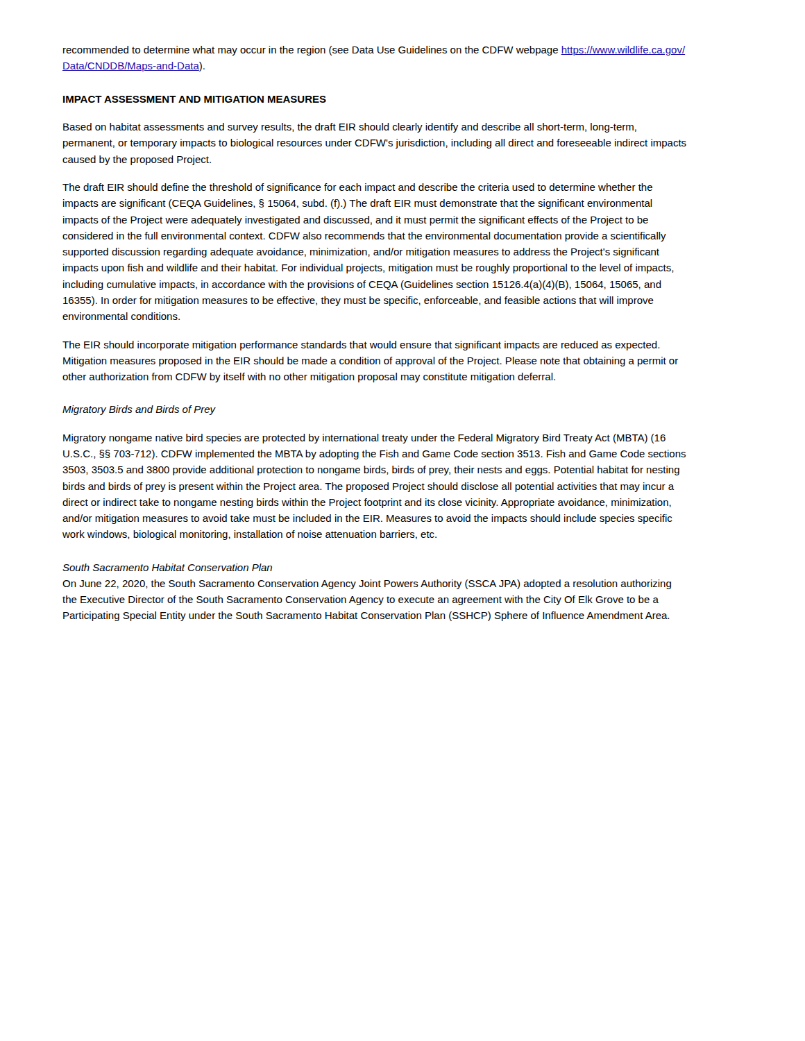recommended to determine what may occur in the region (see Data Use Guidelines on the CDFW webpage https://www.wildlife.ca.gov/Data/CNDDB/Maps-and-Data).
IMPACT ASSESSMENT AND MITIGATION MEASURES
Based on habitat assessments and survey results, the draft EIR should clearly identify and describe all short-term, long-term, permanent, or temporary impacts to biological resources under CDFW's jurisdiction, including all direct and foreseeable indirect impacts caused by the proposed Project.
The draft EIR should define the threshold of significance for each impact and describe the criteria used to determine whether the impacts are significant (CEQA Guidelines, § 15064, subd. (f).) The draft EIR must demonstrate that the significant environmental impacts of the Project were adequately investigated and discussed, and it must permit the significant effects of the Project to be considered in the full environmental context. CDFW also recommends that the environmental documentation provide a scientifically supported discussion regarding adequate avoidance, minimization, and/or mitigation measures to address the Project's significant impacts upon fish and wildlife and their habitat. For individual projects, mitigation must be roughly proportional to the level of impacts, including cumulative impacts, in accordance with the provisions of CEQA (Guidelines section 15126.4(a)(4)(B), 15064, 15065, and 16355). In order for mitigation measures to be effective, they must be specific, enforceable, and feasible actions that will improve environmental conditions.
The EIR should incorporate mitigation performance standards that would ensure that significant impacts are reduced as expected. Mitigation measures proposed in the EIR should be made a condition of approval of the Project. Please note that obtaining a permit or other authorization from CDFW by itself with no other mitigation proposal may constitute mitigation deferral.
Migratory Birds and Birds of Prey
Migratory nongame native bird species are protected by international treaty under the Federal Migratory Bird Treaty Act (MBTA) (16 U.S.C., §§ 703-712). CDFW implemented the MBTA by adopting the Fish and Game Code section 3513. Fish and Game Code sections 3503, 3503.5 and 3800 provide additional protection to nongame birds, birds of prey, their nests and eggs. Potential habitat for nesting birds and birds of prey is present within the Project area. The proposed Project should disclose all potential activities that may incur a direct or indirect take to nongame nesting birds within the Project footprint and its close vicinity. Appropriate avoidance, minimization, and/or mitigation measures to avoid take must be included in the EIR. Measures to avoid the impacts should include species specific work windows, biological monitoring, installation of noise attenuation barriers, etc.
South Sacramento Habitat Conservation Plan
On June 22, 2020, the South Sacramento Conservation Agency Joint Powers Authority (SSCA JPA) adopted a resolution authorizing the Executive Director of the South Sacramento Conservation Agency to execute an agreement with the City Of Elk Grove to be a Participating Special Entity under the South Sacramento Habitat Conservation Plan (SSHCP) Sphere of Influence Amendment Area.